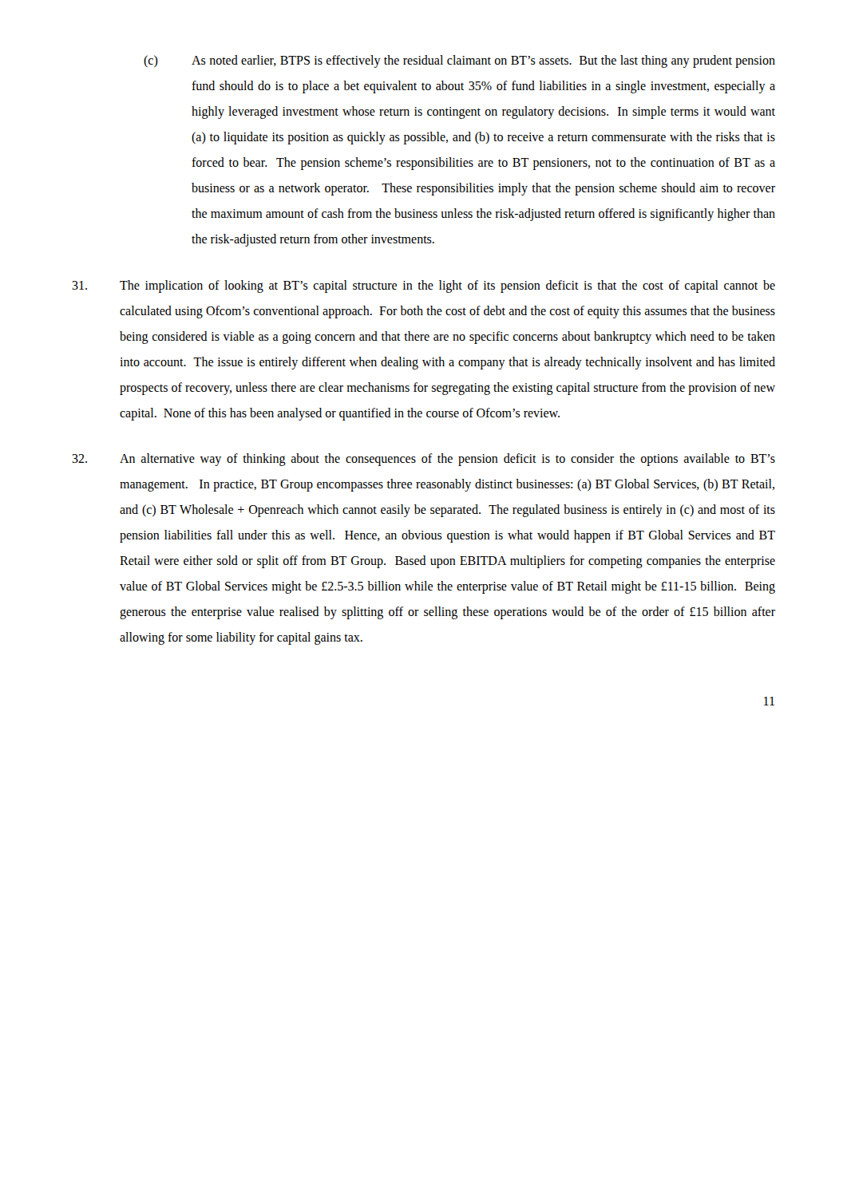(c)
As noted earlier, BTPS is effectively the residual claimant on BT’s assets. But the last thing any prudent pension fund should do is to place a bet equivalent to about 35% of fund liabilities in a single investment, especially a highly leveraged investment whose return is contingent on regulatory decisions. In simple terms it would want (a) to liquidate its position as quickly as possible, and (b) to receive a return commensurate with the risks that is forced to bear. The pension scheme’s responsibilities are to BT pensioners, not to the continuation of BT as a business or as a network operator. These responsibilities imply that the pension scheme should aim to recover the maximum amount of cash from the business unless the risk-adjusted return offered is significantly higher than the risk-adjusted return from other investments.
31.
The implication of looking at BT’s capital structure in the light of its pension deficit is that the cost of capital cannot be calculated using Ofcom’s conventional approach. For both the cost of debt and the cost of equity this assumes that the business being considered is viable as a going concern and that there are no specific concerns about bankruptcy which need to be taken into account. The issue is entirely different when dealing with a company that is already technically insolvent and has limited prospects of recovery, unless there are clear mechanisms for segregating the existing capital structure from the provision of new capital. None of this has been analysed or quantified in the course of Ofcom’s review.
32.
An alternative way of thinking about the consequences of the pension deficit is to consider the options available to BT’s management. In practice, BT Group encompasses three reasonably distinct businesses: (a) BT Global Services, (b) BT Retail, and (c) BT Wholesale + Openreach which cannot easily be separated. The regulated business is entirely in (c) and most of its pension liabilities fall under this as well. Hence, an obvious question is what would happen if BT Global Services and BT Retail were either sold or split off from BT Group. Based upon EBITDA multipliers for competing companies the enterprise value of BT Global Services might be £2.5-3.5 billion while the enterprise value of BT Retail might be £11-15 billion. Being generous the enterprise value realised by splitting off or selling these operations would be of the order of £15 billion after allowing for some liability for capital gains tax.
11